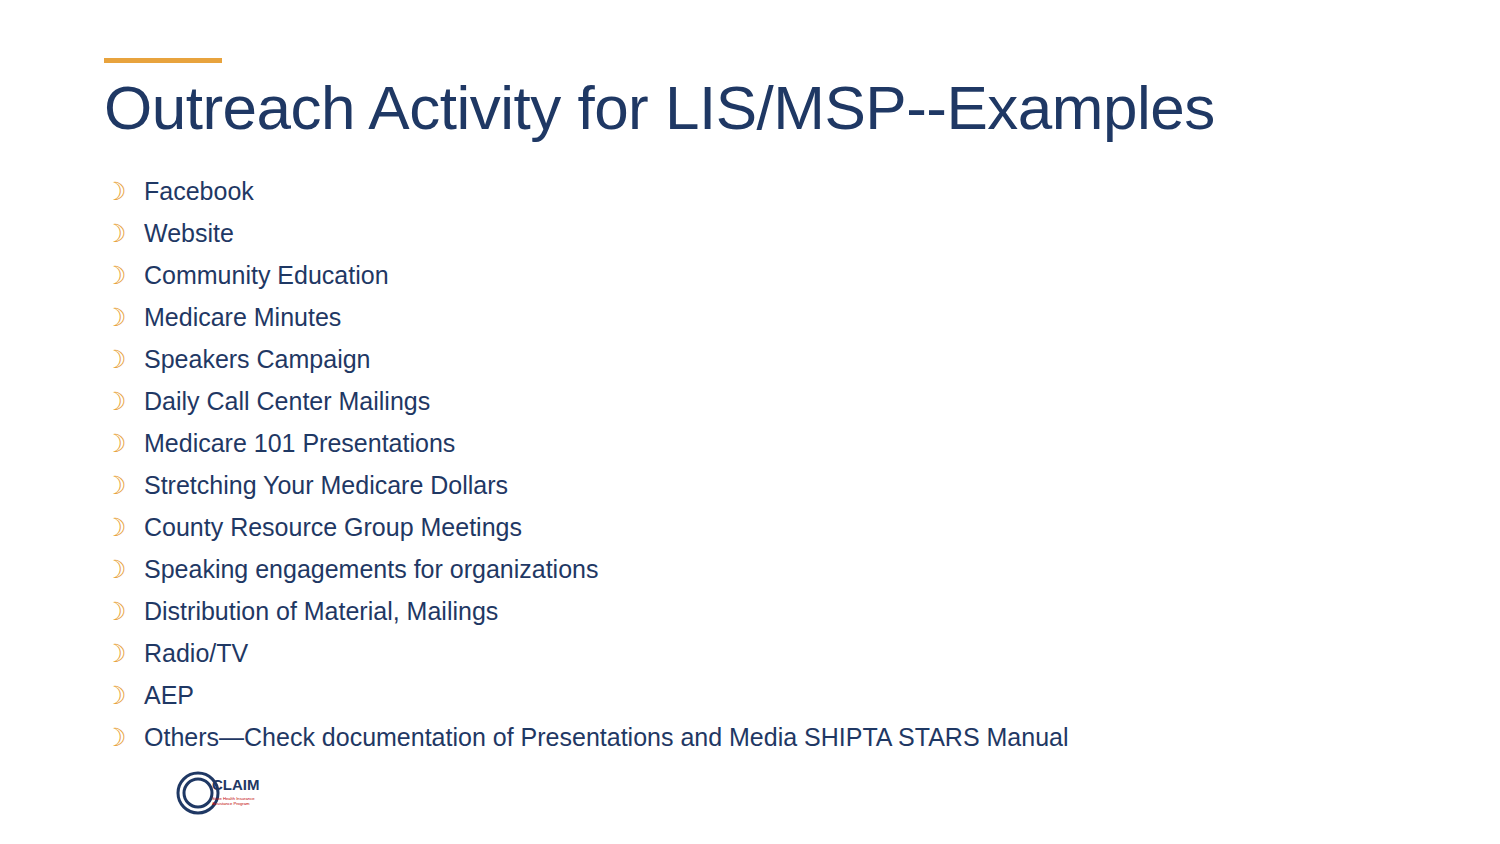Outreach Activity for LIS/MSP--Examples
Facebook
Website
Community Education
Medicare Minutes
Speakers Campaign
Daily Call Center Mailings
Medicare 101 Presentations
Stretching Your Medicare Dollars
County Resource Group Meetings
Speaking engagements for organizations
Distribution of Material, Mailings
Radio/TV
AEP
Others—Check documentation of Presentations and Media SHIPTA STARS Manual
CLAIM State Health Insurance Assistance Program